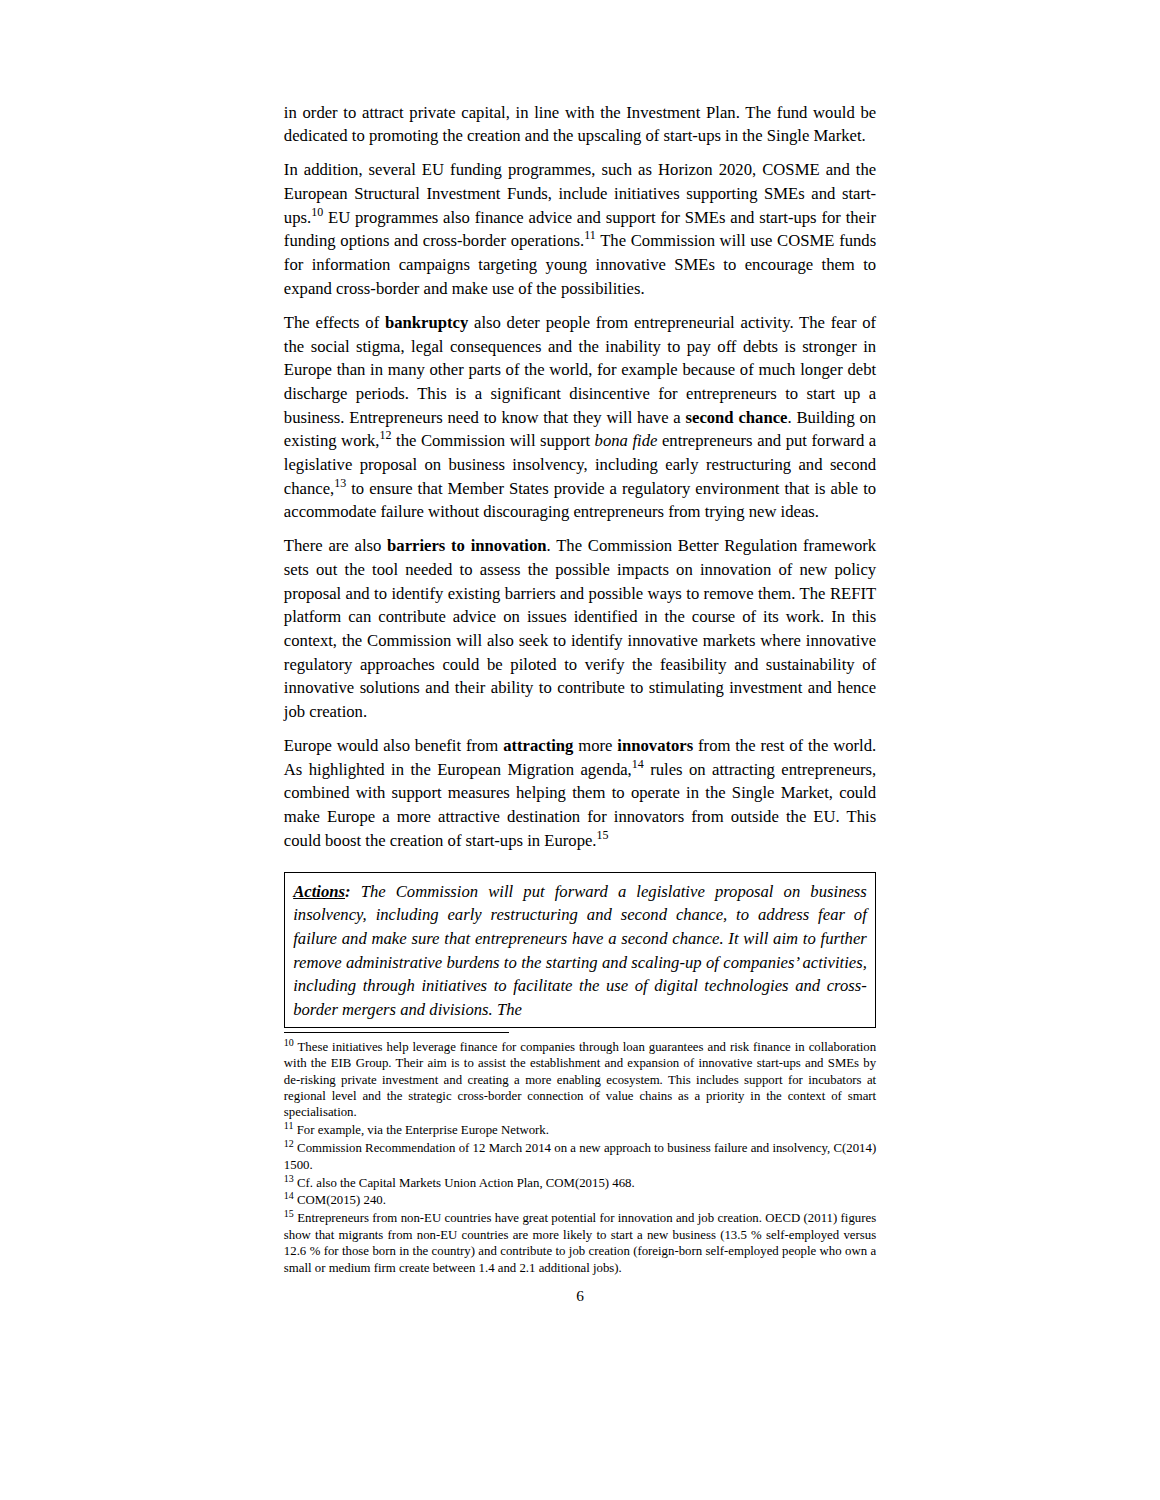in order to attract private capital, in line with the Investment Plan. The fund would be dedicated to promoting the creation and the upscaling of start-ups in the Single Market.
In addition, several EU funding programmes, such as Horizon 2020, COSME and the European Structural Investment Funds, include initiatives supporting SMEs and start-ups.10 EU programmes also finance advice and support for SMEs and start-ups for their funding options and cross-border operations.11 The Commission will use COSME funds for information campaigns targeting young innovative SMEs to encourage them to expand cross-border and make use of the possibilities.
The effects of bankruptcy also deter people from entrepreneurial activity. The fear of the social stigma, legal consequences and the inability to pay off debts is stronger in Europe than in many other parts of the world, for example because of much longer debt discharge periods. This is a significant disincentive for entrepreneurs to start up a business. Entrepreneurs need to know that they will have a second chance. Building on existing work,12 the Commission will support bona fide entrepreneurs and put forward a legislative proposal on business insolvency, including early restructuring and second chance,13 to ensure that Member States provide a regulatory environment that is able to accommodate failure without discouraging entrepreneurs from trying new ideas.
There are also barriers to innovation. The Commission Better Regulation framework sets out the tool needed to assess the possible impacts on innovation of new policy proposal and to identify existing barriers and possible ways to remove them. The REFIT platform can contribute advice on issues identified in the course of its work. In this context, the Commission will also seek to identify innovative markets where innovative regulatory approaches could be piloted to verify the feasibility and sustainability of innovative solutions and their ability to contribute to stimulating investment and hence job creation.
Europe would also benefit from attracting more innovators from the rest of the world. As highlighted in the European Migration agenda,14 rules on attracting entrepreneurs, combined with support measures helping them to operate in the Single Market, could make Europe a more attractive destination for innovators from outside the EU. This could boost the creation of start-ups in Europe.15
Actions: The Commission will put forward a legislative proposal on business insolvency, including early restructuring and second chance, to address fear of failure and make sure that entrepreneurs have a second chance. It will aim to further remove administrative burdens to the starting and scaling-up of companies’ activities, including through initiatives to facilitate the use of digital technologies and cross-border mergers and divisions. The
10 These initiatives help leverage finance for companies through loan guarantees and risk finance in collaboration with the EIB Group. Their aim is to assist the establishment and expansion of innovative start-ups and SMEs by de-risking private investment and creating a more enabling ecosystem. This includes support for incubators at regional level and the strategic cross-border connection of value chains as a priority in the context of smart specialisation.
11 For example, via the Enterprise Europe Network.
12 Commission Recommendation of 12 March 2014 on a new approach to business failure and insolvency, C(2014) 1500.
13 Cf. also the Capital Markets Union Action Plan, COM(2015) 468.
14 COM(2015) 240.
15 Entrepreneurs from non-EU countries have great potential for innovation and job creation. OECD (2011) figures show that migrants from non-EU countries are more likely to start a new business (13.5 % self-employed versus 12.6 % for those born in the country) and contribute to job creation (foreign-born self-employed people who own a small or medium firm create between 1.4 and 2.1 additional jobs).
6